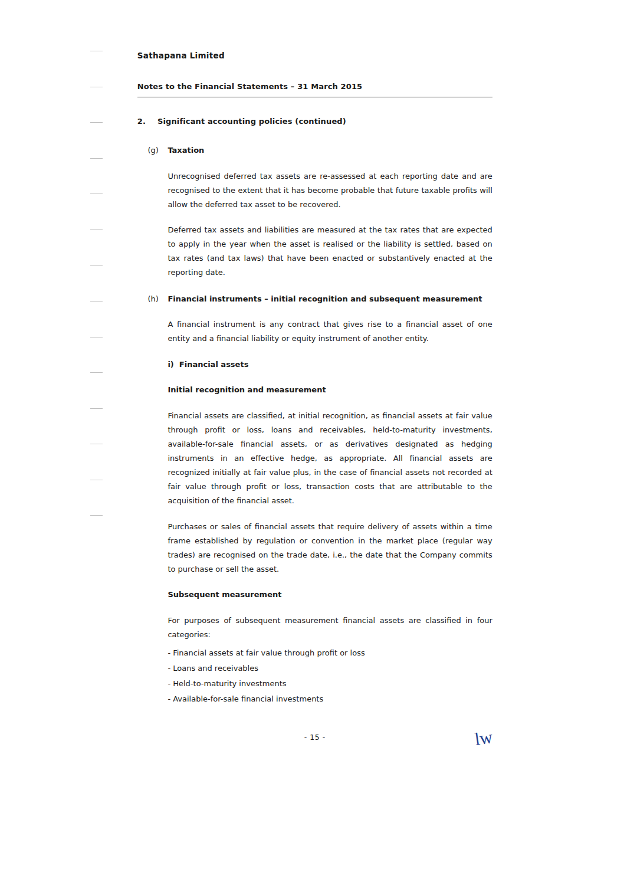Sathapana Limited
Notes to the Financial Statements – 31 March 2015
2.
Significant accounting policies (continued)
(g)
Taxation
Unrecognised deferred tax assets are re-assessed at each reporting date and are recognised to the extent that it has become probable that future taxable profits will allow the deferred tax asset to be recovered.
Deferred tax assets and liabilities are measured at the tax rates that are expected to apply in the year when the asset is realised or the liability is settled, based on tax rates (and tax laws) that have been enacted or substantively enacted at the reporting date.
(h)
Financial instruments – initial recognition and subsequent measurement
A financial instrument is any contract that gives rise to a financial asset of one entity and a financial liability or equity instrument of another entity.
i) Financial assets
Initial recognition and measurement
Financial assets are classified, at initial recognition, as financial assets at fair value through profit or loss, loans and receivables, held-to-maturity investments, available-for-sale financial assets, or as derivatives designated as hedging instruments in an effective hedge, as appropriate. All financial assets are recognized initially at fair value plus, in the case of financial assets not recorded at fair value through profit or loss, transaction costs that are attributable to the acquisition of the financial asset.
Purchases or sales of financial assets that require delivery of assets within a time frame established by regulation or convention in the market place (regular way trades) are recognised on the trade date, i.e., the date that the Company commits to purchase or sell the asset.
Subsequent measurement
For purposes of subsequent measurement financial assets are classified in four categories:
Financial assets at fair value through profit or loss
Loans and receivables
Held-to-maturity investments
Available-for-sale financial investments
- 15 -
lw